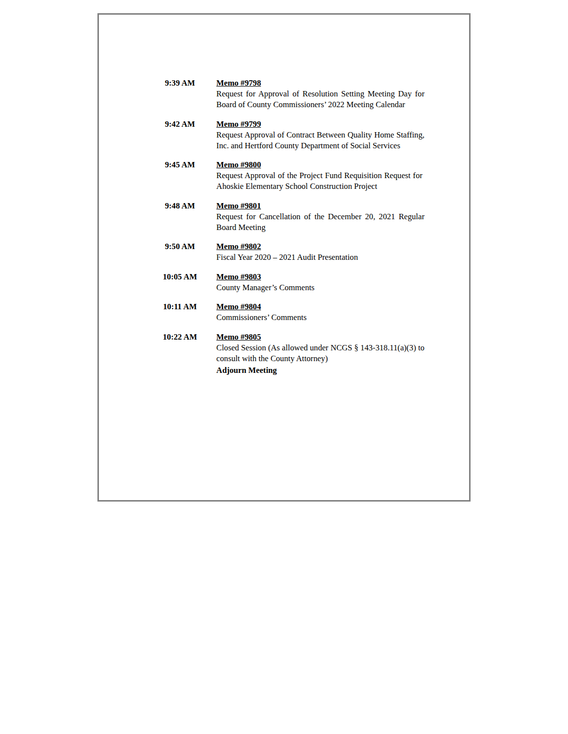| 9:39 AM | Memo #9798 Request for Approval of Resolution Setting Meeting Day for Board of County Commissioners’ 2022 Meeting Calendar |
| 9:42 AM | Memo #9799 Request Approval of Contract Between Quality Home Staffing, Inc. and Hertford County Department of Social Services |
| 9:45 AM | Memo #9800 Request Approval of the Project Fund Requisition Request for Ahoskie Elementary School Construction Project |
| 9:48 AM | Memo #9801 Request for Cancellation of the December 20, 2021 Regular Board Meeting |
| 9:50 AM | Memo #9802 Fiscal Year 2020 – 2021 Audit Presentation |
| 10:05 AM | Memo #9803 County Manager’s Comments |
| 10:11 AM | Memo #9804 Commissioners’ Comments |
| 10:22 AM | Memo #9805 Closed Session (As allowed under NCGS § 143-318.11(a)(3) to consult with the County Attorney) Adjourn Meeting |